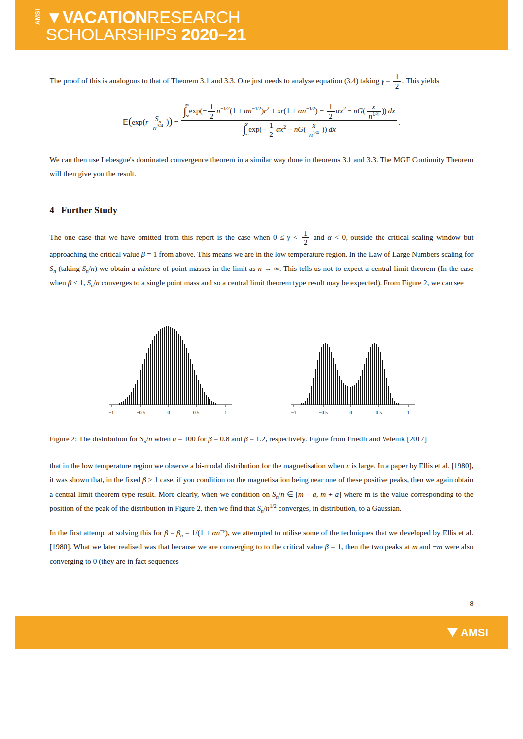AMSI
▼VACATIONRESEARCH
SCHOLARSHIPS 2020–21
The proof of this is analogous to that of Theorem 3.1 and 3.3. One just needs to analyse equation (3.4) taking γ = 12. This yields
𝔼(exp(r Sn n3⁄4)) = ∫∞−∞ exp(−12 n−1⁄2(1 + αn−1⁄2)r2 + xr(1 + αn−1⁄2) − 12 αx2 − nG(xn1⁄4)) dx ∫∞−∞ exp(−12 αx2 − nG(xn1⁄4)) dx .
We can then use Lebesgue's dominated convergence theorem in a similar way done in theorems 3.1 and 3.3. The MGF Continuity Theorem will then give you the result.
4 Further Study
The one case that we have omitted from this report is the case when 0 ≤ γ < 12 and α < 0, outside the critical scaling window but approaching the critical value β = 1 from above. This means we are in the low temperature region. In the Law of Large Numbers scaling for Sn (taking Sn/n) we obtain a mixture of point masses in the limit as n → ∞. This tells us not to expect a central limit theorem (In the case when β ≤ 1, Sn/n converges to a single point mass and so a central limit theorem type result may be expected). From Figure 2, we can see
−1 −0.5 0 0.5 1 −1 −0.5 0 0.5 1
Figure 2: The distribution for Sn/n when n = 100 for β = 0.8 and β = 1.2, respectively. Figure from Friedli and Velenik [2017]
that in the low temperature region we observe a bi-modal distribution for the magnetisation when n is large. In a paper by Ellis et al. [1980], it was shown that, in the fixed β > 1 case, if you condition on the magnetisation being near one of these positive peaks, then we again obtain a central limit theorem type result. More clearly, when we condition on Sn/n ∈ [m − a, m + a] where m is the value corresponding to the position of the peak of the distribution in Figure 2, then we find that Sn/n1/2 converges, in distribution, to a Gaussian.
In the first attempt at solving this for β = βn = 1/(1 + αn−γ), we attempted to utilise some of the techniques that we developed by Ellis et al. [1980]. What we later realised was that because we are converging to to the critical value β = 1, then the two peaks at m and −m were also converging to 0 (they are in fact sequences
8
AMSI